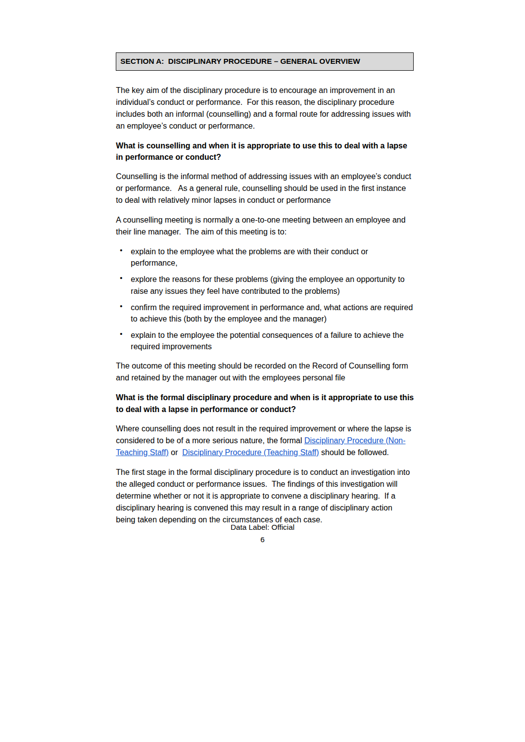SECTION A: DISCIPLINARY PROCEDURE – GENERAL OVERVIEW
The key aim of the disciplinary procedure is to encourage an improvement in an individual’s conduct or performance. For this reason, the disciplinary procedure includes both an informal (counselling) and a formal route for addressing issues with an employee’s conduct or performance.
What is counselling and when it is appropriate to use this to deal with a lapse in performance or conduct?
Counselling is the informal method of addressing issues with an employee’s conduct or performance. As a general rule, counselling should be used in the first instance to deal with relatively minor lapses in conduct or performance
A counselling meeting is normally a one-to-one meeting between an employee and their line manager. The aim of this meeting is to:
explain to the employee what the problems are with their conduct or performance,
explore the reasons for these problems (giving the employee an opportunity to raise any issues they feel have contributed to the problems)
confirm the required improvement in performance and, what actions are required to achieve this (both by the employee and the manager)
explain to the employee the potential consequences of a failure to achieve the required improvements
The outcome of this meeting should be recorded on the Record of Counselling form and retained by the manager out with the employees personal file
What is the formal disciplinary procedure and when is it appropriate to use this to deal with a lapse in performance or conduct?
Where counselling does not result in the required improvement or where the lapse is considered to be of a more serious nature, the formal Disciplinary Procedure (Non-Teaching Staff) or Disciplinary Procedure (Teaching Staff) should be followed.
The first stage in the formal disciplinary procedure is to conduct an investigation into the alleged conduct or performance issues. The findings of this investigation will determine whether or not it is appropriate to convene a disciplinary hearing. If a disciplinary hearing is convened this may result in a range of disciplinary action being taken depending on the circumstances of each case.
Data Label: Official 6